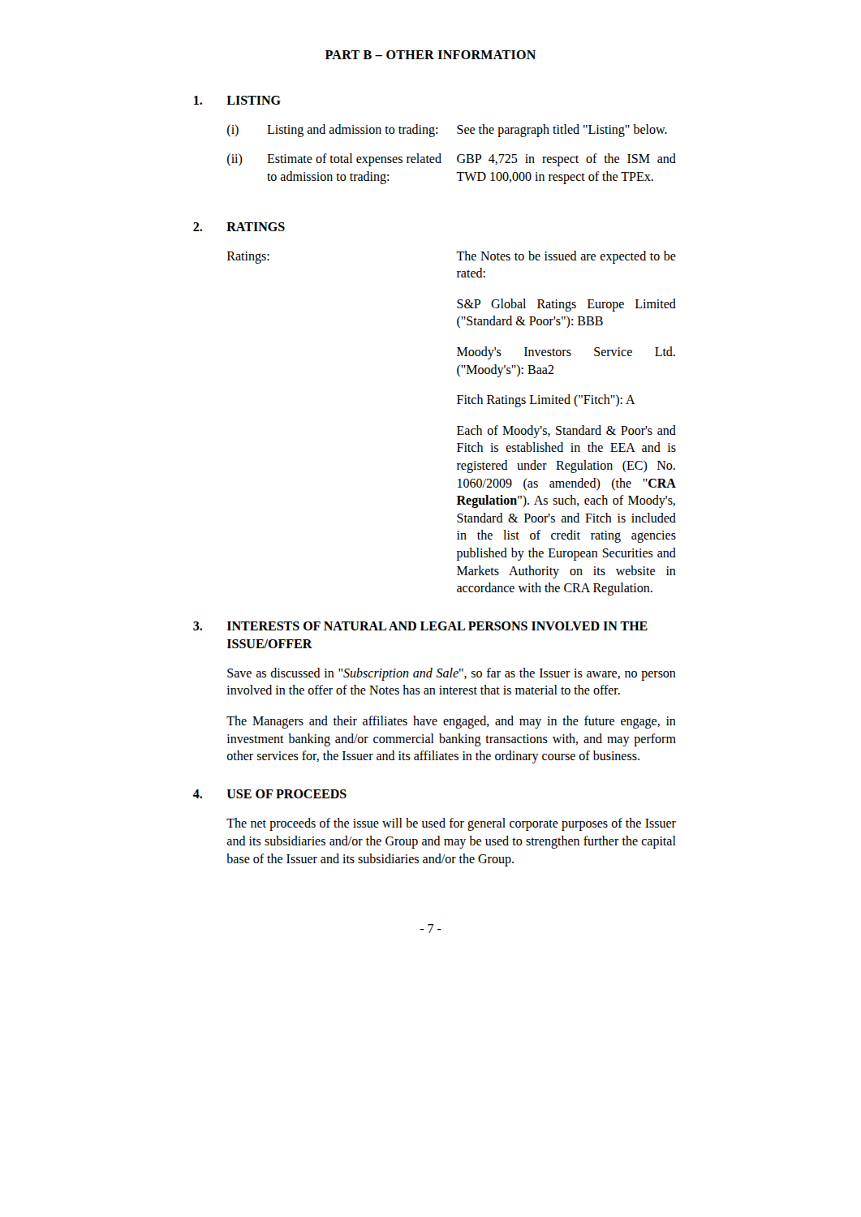PART B – OTHER INFORMATION
1.
Listing
(i)
Listing and admission to trading:
See the paragraph titled "Listing" below.
(ii)
Estimate of total expenses related to admission to trading:
GBP 4,725 in respect of the ISM and TWD 100,000 in respect of the TPEx.
2.
Ratings
Ratings:
The Notes to be issued are expected to be rated:
S&P Global Ratings Europe Limited ("Standard & Poor's"): BBB
Moody's Investors Service Ltd. ("Moody's"): Baa2
Fitch Ratings Limited ("Fitch"): A
Each of Moody's, Standard & Poor's and Fitch is established in the EEA and is registered under Regulation (EC) No. 1060/2009 (as amended) (the "CRA Regulation"). As such, each of Moody's, Standard & Poor's and Fitch is included in the list of credit rating agencies published by the European Securities and Markets Authority on its website in accordance with the CRA Regulation.
3.
Interests of natural and legal persons involved in the issue/offer
Save as discussed in "Subscription and Sale", so far as the Issuer is aware, no person involved in the offer of the Notes has an interest that is material to the offer.
The Managers and their affiliates have engaged, and may in the future engage, in investment banking and/or commercial banking transactions with, and may perform other services for, the Issuer and its affiliates in the ordinary course of business.
4.
Use of proceeds
The net proceeds of the issue will be used for general corporate purposes of the Issuer and its subsidiaries and/or the Group and may be used to strengthen further the capital base of the Issuer and its subsidiaries and/or the Group.
- 7 -